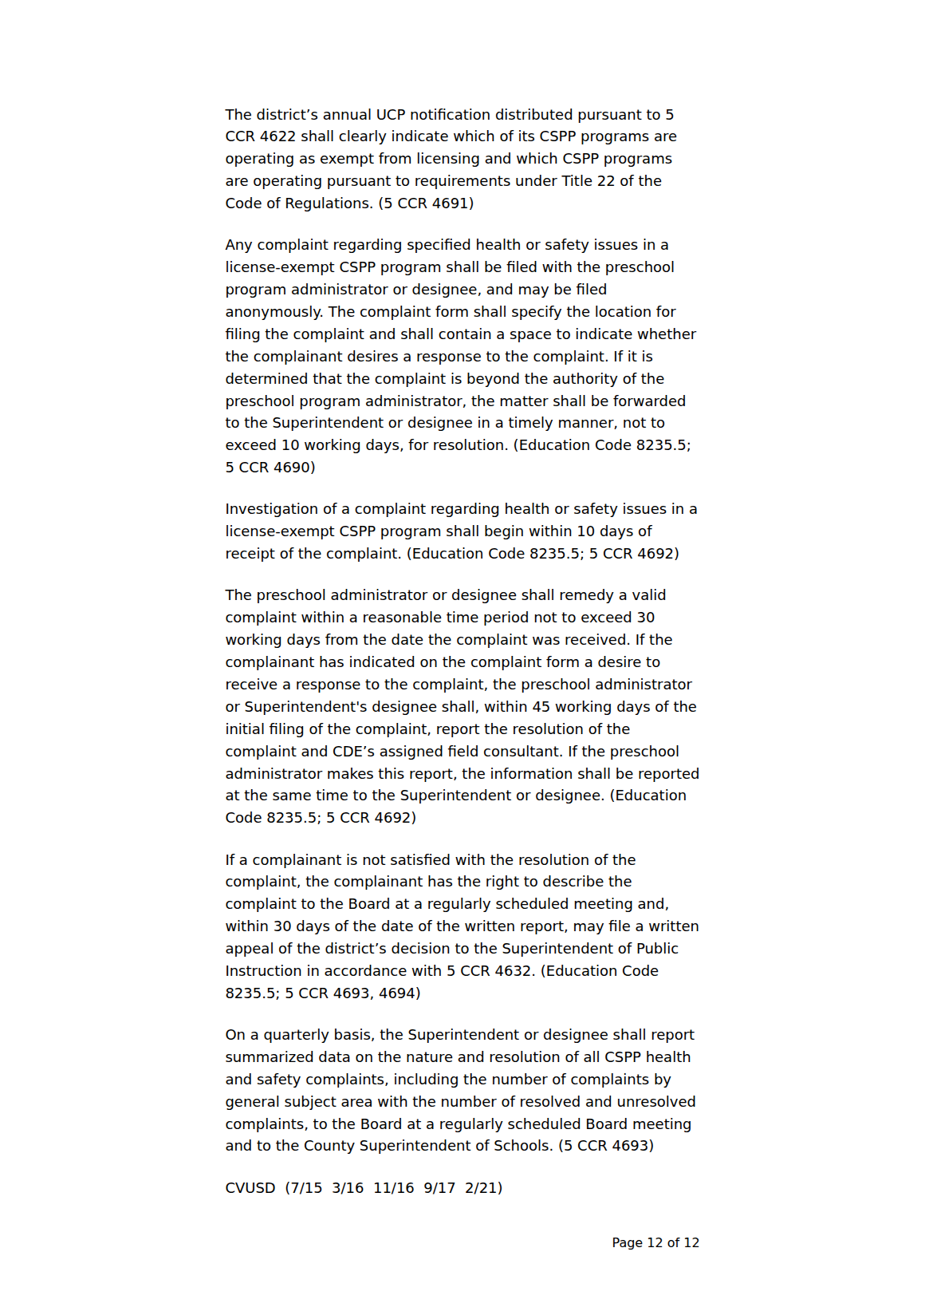The district’s annual UCP notification distributed pursuant to 5 CCR 4622 shall clearly indicate which of its CSPP programs are operating as exempt from licensing and which CSPP programs are operating pursuant to requirements under Title 22 of the Code of Regulations. (5 CCR 4691)
Any complaint regarding specified health or safety issues in a license-exempt CSPP program shall be filed with the preschool program administrator or designee, and may be filed anonymously. The complaint form shall specify the location for filing the complaint and shall contain a space to indicate whether the complainant desires a response to the complaint. If it is determined that the complaint is beyond the authority of the preschool program administrator, the matter shall be forwarded to the Superintendent or designee in a timely manner, not to exceed 10 working days, for resolution. (Education Code 8235.5; 5 CCR 4690)
Investigation of a complaint regarding health or safety issues in a license-exempt CSPP program shall begin within 10 days of receipt of the complaint. (Education Code 8235.5; 5 CCR 4692)
The preschool administrator or designee shall remedy a valid complaint within a reasonable time period not to exceed 30 working days from the date the complaint was received. If the complainant has indicated on the complaint form a desire to receive a response to the complaint, the preschool administrator or Superintendent's designee shall, within 45 working days of the initial filing of the complaint, report the resolution of the complaint and CDE’s assigned field consultant. If the preschool administrator makes this report, the information shall be reported at the same time to the Superintendent or designee. (Education Code 8235.5; 5 CCR 4692)
If a complainant is not satisfied with the resolution of the complaint, the complainant has the right to describe the complaint to the Board at a regularly scheduled meeting and, within 30 days of the date of the written report, may file a written appeal of the district’s decision to the Superintendent of Public Instruction in accordance with 5 CCR 4632. (Education Code 8235.5; 5 CCR 4693, 4694)
On a quarterly basis, the Superintendent or designee shall report summarized data on the nature and resolution of all CSPP health and safety complaints, including the number of complaints by general subject area with the number of resolved and unresolved complaints, to the Board at a regularly scheduled Board meeting and to the County Superintendent of Schools. (5 CCR 4693)
CVUSD (7/15 3/16 11/16 9/17 2/21)
Page 12 of 12